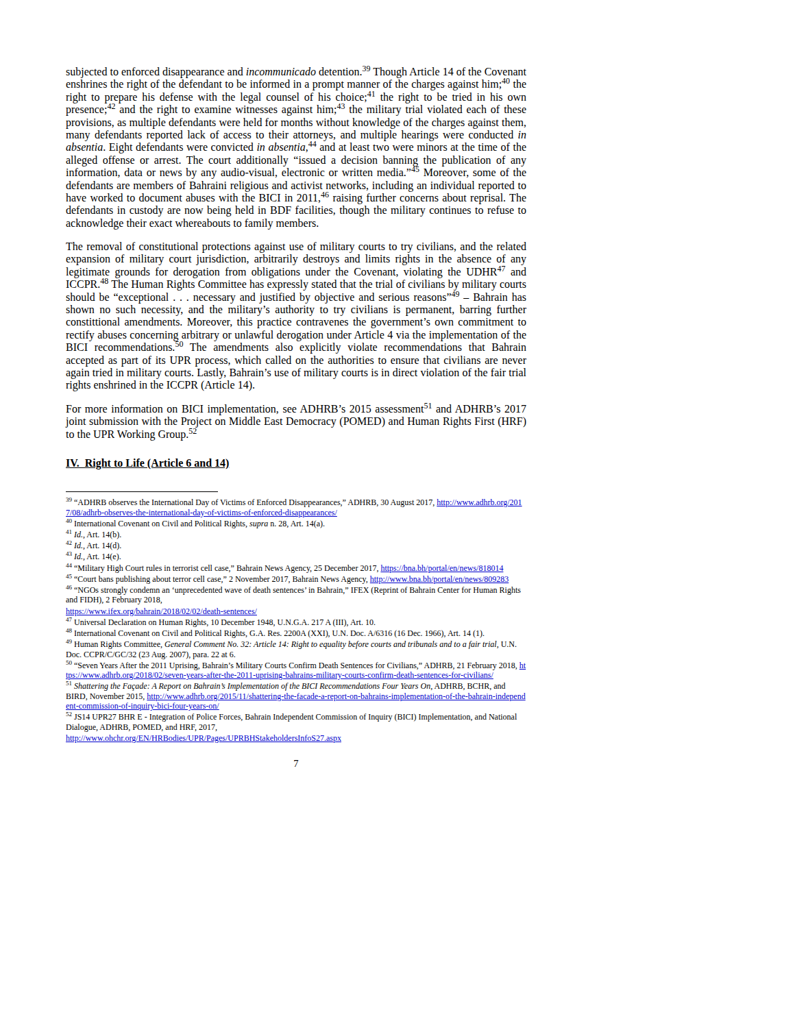subjected to enforced disappearance and incommunicado detention.39 Though Article 14 of the Covenant enshrines the right of the defendant to be informed in a prompt manner of the charges against him;40 the right to prepare his defense with the legal counsel of his choice;41 the right to be tried in his own presence;42 and the right to examine witnesses against him;43 the military trial violated each of these provisions, as multiple defendants were held for months without knowledge of the charges against them, many defendants reported lack of access to their attorneys, and multiple hearings were conducted in absentia. Eight defendants were convicted in absentia,44 and at least two were minors at the time of the alleged offense or arrest. The court additionally “issued a decision banning the publication of any information, data or news by any audio-visual, electronic or written media.”45 Moreover, some of the defendants are members of Bahraini religious and activist networks, including an individual reported to have worked to document abuses with the BICI in 2011,46 raising further concerns about reprisal. The defendants in custody are now being held in BDF facilities, though the military continues to refuse to acknowledge their exact whereabouts to family members.
The removal of constitutional protections against use of military courts to try civilians, and the related expansion of military court jurisdiction, arbitrarily destroys and limits rights in the absence of any legitimate grounds for derogation from obligations under the Covenant, violating the UDHR47 and ICCPR.48 The Human Rights Committee has expressly stated that the trial of civilians by military courts should be “exceptional . . . necessary and justified by objective and serious reasons”49 – Bahrain has shown no such necessity, and the military’s authority to try civilians is permanent, barring further constittional amendments. Moreover, this practice contravenes the government’s own commitment to rectify abuses concerning arbitrary or unlawful derogation under Article 4 via the implementation of the BICI recommendations.50 The amendments also explicitly violate recommendations that Bahrain accepted as part of its UPR process, which called on the authorities to ensure that civilians are never again tried in military courts. Lastly, Bahrain’s use of military courts is in direct violation of the fair trial rights enshrined in the ICCPR (Article 14).
For more information on BICI implementation, see ADHRB’s 2015 assessment51 and ADHRB’s 2017 joint submission with the Project on Middle East Democracy (POMED) and Human Rights First (HRF) to the UPR Working Group.52
IV. Right to Life (Article 6 and 14)
39 “ADHRB observes the International Day of Victims of Enforced Disappearances,” ADHRB, 30 August 2017, http://www.adhrb.org/2017/08/adhrb-observes-the-international-day-of-victims-of-enforced-disappearances/
40 International Covenant on Civil and Political Rights, supra n. 28, Art. 14(a).
41 Id., Art. 14(b).
42 Id., Art. 14(d).
43 Id., Art. 14(e).
44 “Military High Court rules in terrorist cell case,” Bahrain News Agency, 25 December 2017, https://bna.bh/portal/en/news/818014
45 “Court bans publishing about terror cell case,” 2 November 2017, Bahrain News Agency, http://www.bna.bh/portal/en/news/809283
46 “NGOs strongly condemn an ‘unprecedented wave of death sentences’ in Bahrain,” IFEX (Reprint of Bahrain Center for Human Rights and FIDH), 2 February 2018,
https://www.ifex.org/bahrain/2018/02/02/death-sentences/
47 Universal Declaration on Human Rights, 10 December 1948, U.N.G.A. 217 A (III), Art. 10.
48 International Covenant on Civil and Political Rights, G.A. Res. 2200A (XXI), U.N. Doc. A/6316 (16 Dec. 1966), Art. 14 (1).
49 Human Rights Committee, General Comment No. 32: Article 14: Right to equality before courts and tribunals and to a fair trial, U.N. Doc. CCPR/C/GC/32 (23 Aug. 2007), para. 22 at 6.
50 “Seven Years After the 2011 Uprising, Bahrain’s Military Courts Confirm Death Sentences for Civilians,” ADHRB, 21 February 2018, https://www.adhrb.org/2018/02/seven-years-after-the-2011-uprising-bahrains-military-courts-confirm-death-sentences-for-civilians/
51 Shattering the Façade: A Report on Bahrain’s Implementation of the BICI Recommendations Four Years On, ADHRB, BCHR, and BIRD, November 2015, http://www.adhrb.org/2015/11/shattering-the-facade-a-report-on-bahrains-implementation-of-the-bahrain-independent-commission-of-inquiry-bici-four-years-on/
52 JS14 UPR27 BHR E - Integration of Police Forces, Bahrain Independent Commission of Inquiry (BICI) Implementation, and National Dialogue, ADHRB, POMED, and HRF, 2017,
http://www.ohchr.org/EN/HRBodies/UPR/Pages/UPRBHStakeholdersInfoS27.aspx
7